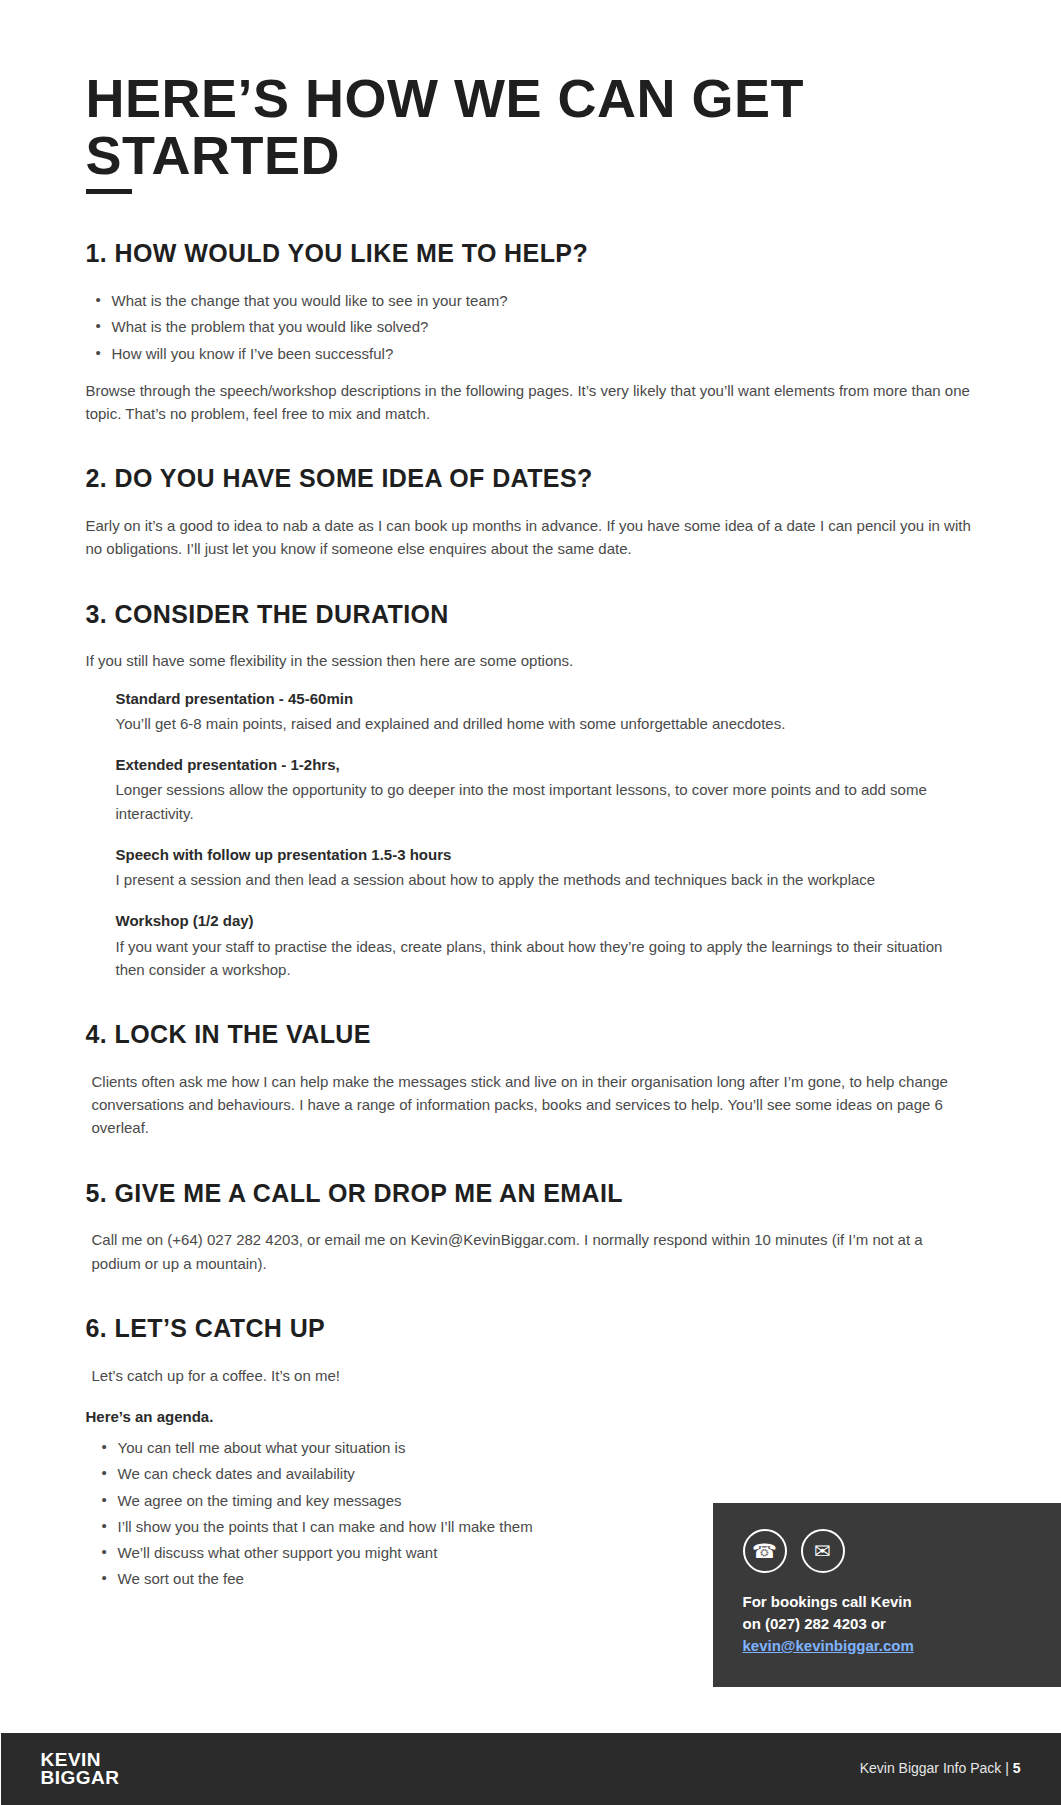Here’s how we can get started
1. How would you like me to help?
What is the change that you would like to see in your team?
What is the problem that you would like solved?
How will you know if I’ve been successful?
Browse through the speech/workshop descriptions in the following pages. It’s very likely that you’ll want elements from more than one topic. That’s no problem, feel free to mix and match.
2. Do you have some idea of dates?
Early on it’s a good to idea to nab a date as I can book up months in advance. If you have some idea of a date I can pencil you in with no obligations. I’ll just let you know if someone else enquires about the same date.
3. Consider the duration
If you still have some flexibility in the session then here are some options.
Standard presentation - 45-60min You’ll get 6-8 main points, raised and explained and drilled home with some unforgettable anecdotes.
Extended presentation - 1-2hrs, Longer sessions allow the opportunity to go deeper into the most important lessons, to cover more points and to add some interactivity.
Speech with follow up presentation 1.5-3 hours I present a session and then lead a session about how to apply the methods and techniques back in the workplace
Workshop (1/2 day) If you want your staff to practise the ideas, create plans, think about how they’re going to apply the learnings to their situation then consider a workshop.
4. Lock in the value
Clients often ask me how I can help make the messages stick and live on in their organisation long after I’m gone, to help change conversations and behaviours. I have a range of information packs, books and services to help. You’ll see some ideas on page 6 overleaf.
5. Give me a call or drop me an email
Call me on (+64) 027 282 4203, or email me on Kevin@KevinBiggar.com. I normally respond within 10 minutes (if I’m not at a podium or up a mountain).
6. Let’s catch up
Let’s catch up for a coffee. It’s on me!
Here’s an agenda.
You can tell me about what your situation is
We can check dates and availability
We agree on the timing and key messages
I’ll show you the points that I can make and how I’ll make them
We’ll discuss what other support you might want
We sort out the fee
☎
✉
For bookings call Kevin
on (027) 282 4203 or
kevin@kevinbiggar.com
Kevin
Biggar
Kevin Biggar Info Pack | 5